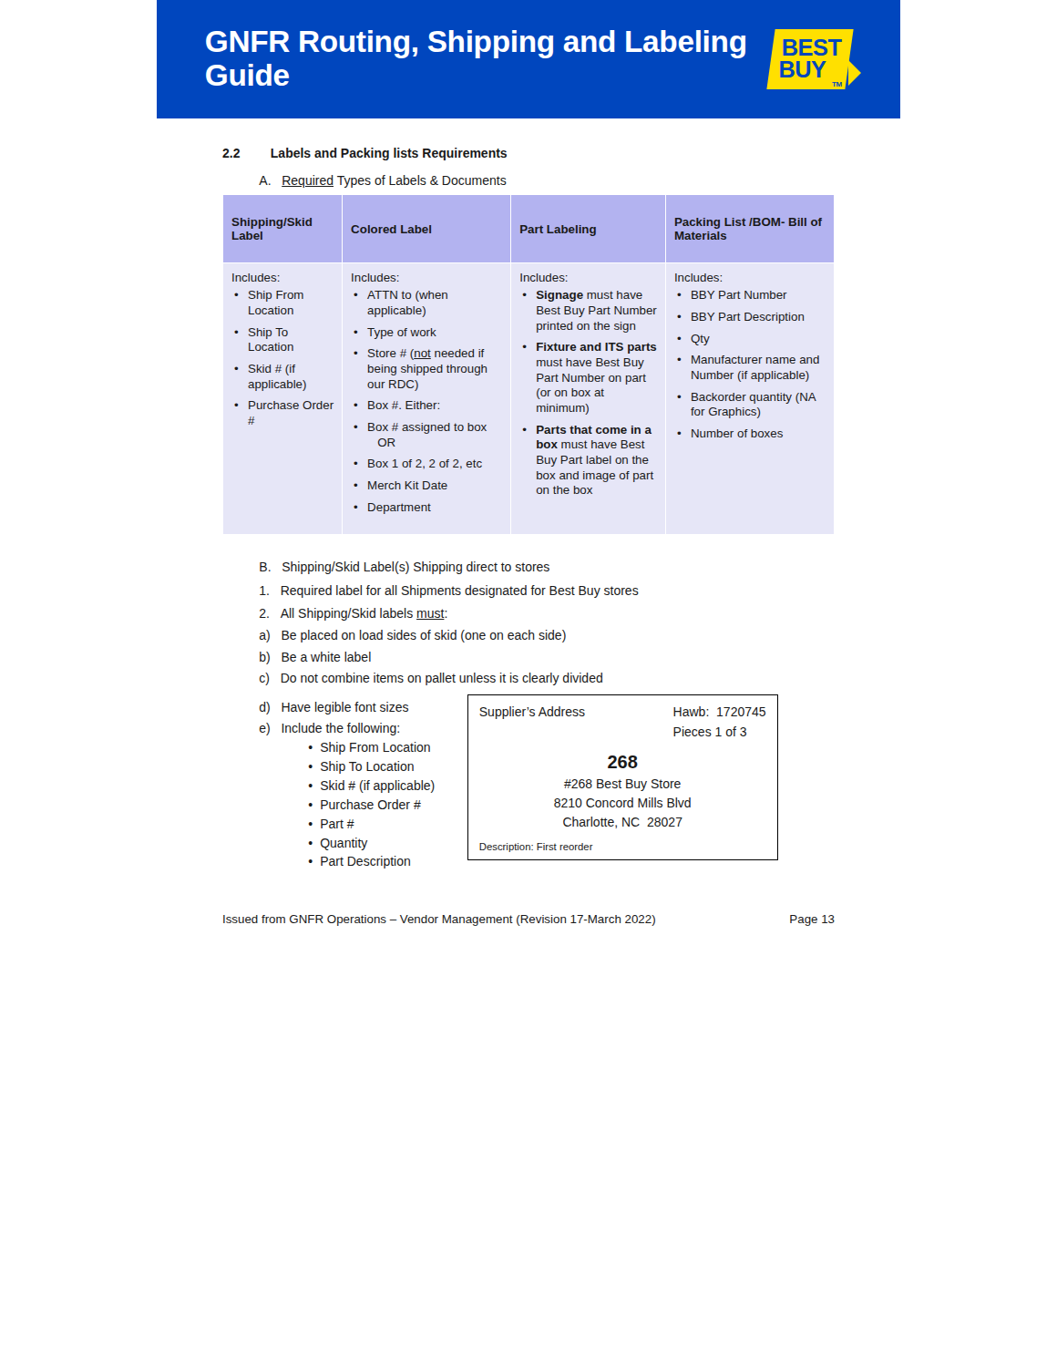GNFR Routing, Shipping and Labeling Guide
BEST BUY TM
2.2 Labels and Packing lists Requirements
A. Required Types of Labels & Documents
| Shipping/Skid Label | Colored Label | Part Labeling | Packing List /BOM- Bill of Materials |
| --- | --- | --- | --- |
| Includes: Ship From Location Ship To Location Skid # (if applicable) Purchase Order # | Includes: ATTN to (when applicable) Type of work Store # ( not needed if being shipped through our RDC) Box #. Either: Box # assigned to box OR Box 1 of 2, 2 of 2, etc Merch Kit Date Department | Includes: Signage must have Best Buy Part Number printed on the sign Fixture and ITS parts must have Best Buy Part Number on part (or on box at minimum) Parts that come in a box must have Best Buy Part label on the box and image of part on the box | Includes: BBY Part Number BBY Part Description Qty Manufacturer name and Number (if applicable) Backorder quantity (NA for Graphics) Number of boxes |
B. Shipping/Skid Label(s) Shipping direct to stores
1. Required label for all Shipments designated for Best Buy stores
2. All Shipping/Skid labels must:
a) Be placed on load sides of skid (one on each side)
b) Be a white label
c) Do not combine items on pallet unless it is clearly divided
d) Have legible font sizes
e) Include the following:
Ship From Location
Ship To Location
Skid # (if applicable)
Purchase Order #
Part #
Quantity
Part Description
Supplier’s Address
Hawb: 1720745
Pieces 1 of 3
268
#268 Best Buy Store
8210 Concord Mills Blvd
Charlotte, NC 28027
Description: First reorder
Issued from GNFR Operations – Vendor Management (Revision 17-March 2022)
Page 13